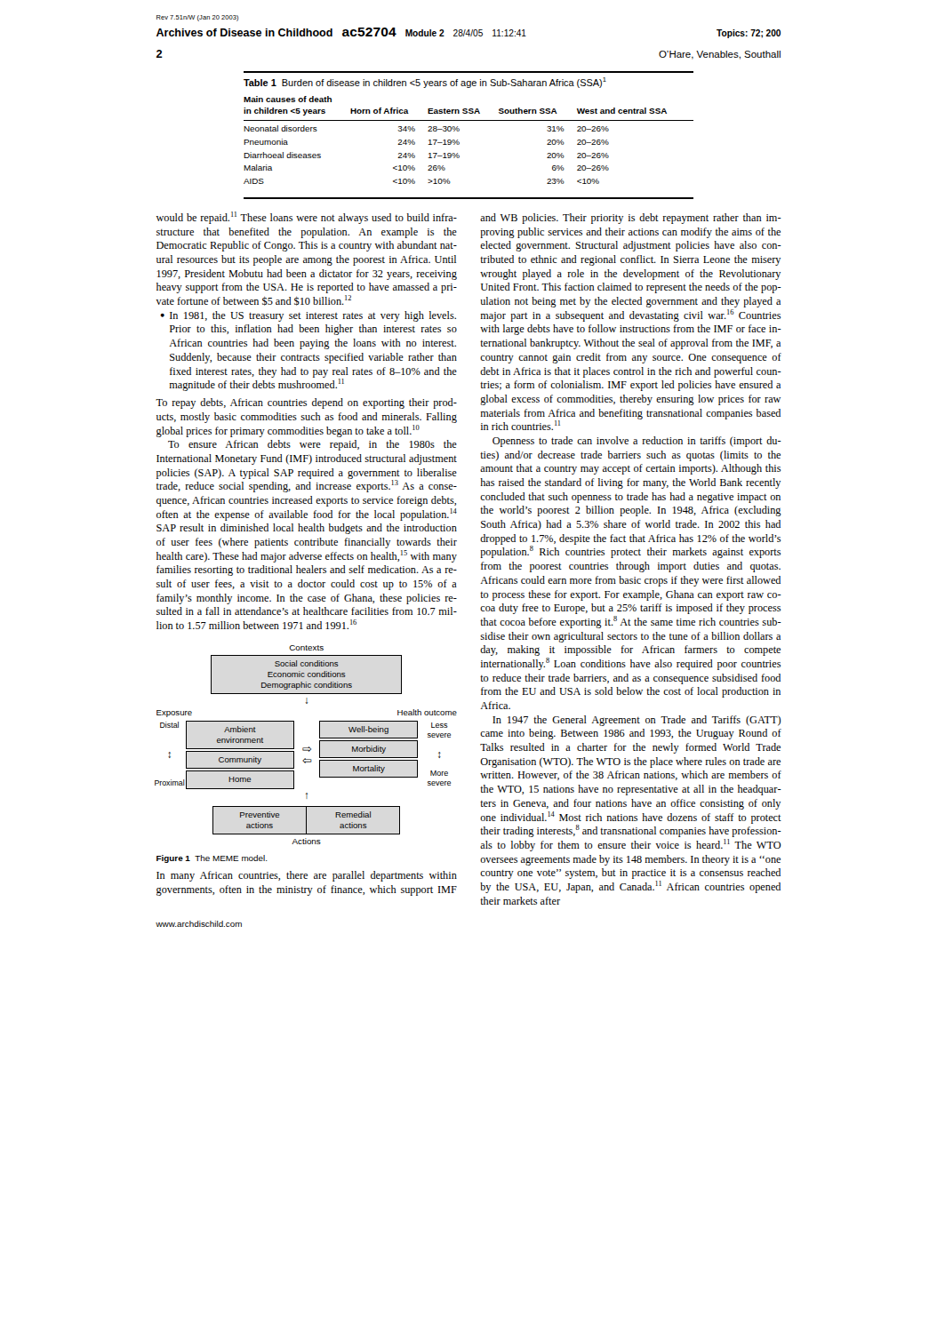Rev 7.51n/W (Jan 20 2003)
Archives of Disease in Childhood ac52704 Module 2 28/4/05 11:12:41 Topics: 72; 200
2 O’Hare, Venables, Southall
Table 1 Burden of disease in children <5 years of age in Sub-Saharan Africa (SSA) 1
| Main causes of death | | |
| --- | --- | --- |
| in children <5 years | Horn of Africa | Eastern SSA | Southern SSA | West and central SSA |
| Neonatal disorders | 34% | 28–30% | 31% | 20–26% |
| Pneumonia | 24% | 17–19% | 20% | 20–26% |
| Diarrhoeal diseases | 24% | 17–19% | 20% | 20–26% |
| Malaria | <10% | 26% | 6% | 20–26% |
| AIDS | <10% | >10% | 23% | <10% |
would be repaid.11 These loans were not always used to build infrastructure that benefited the population. An example is the Democratic Republic of Congo. This is a country with abundant natural resources but its people are among the poorest in Africa. Until 1997, President Mobutu had been a dictator for 32 years, receiving heavy support from the USA. He is reported to have amassed a private fortune of between $5 and $10 billion.12
In 1981, the US treasury set interest rates at very high levels. Prior to this, inflation had been higher than interest rates so African countries had been paying the loans with no interest. Suddenly, because their contracts specified variable rather than fixed interest rates, they had to pay real rates of 8–10% and the magnitude of their debts mushroomed.11
To repay debts, African countries depend on exporting their products, mostly basic commodities such as food and minerals. Falling global prices for primary commodities began to take a toll.10
To ensure African debts were repaid, in the 1980s the International Monetary Fund (IMF) introduced structural adjustment policies (SAP). A typical SAP required a government to liberalise trade, reduce social spending, and increase exports.13 As a consequence, African countries increased exports to service foreign debts, often at the expense of available food for the local population.14 SAP result in diminished local health budgets and the introduction of user fees (where patients contribute financially towards their health care). These had major adverse effects on health,15 with many families resorting to traditional healers and self medication. As a result of user fees, a visit to a doctor could cost up to 15% of a family’s monthly income. In the case of Ghana, these policies resulted in a fall in attendance’s at healthcare facilities from 10.7 million to 1.57 million between 1971 and 1991.16
Contexts
Social conditions
Economic conditions
Demographic conditions
↓
Exposure Health outcome
Distal
↕
Proximal
Ambient
environment
Community
Home
⇨
⇦
Well-being
Morbidity
Mortality
Less
severe
↕
More
severe
↑
Preventive
actions
Remedial
actions
Actions
Figure 1 The MEME model.
In many African countries, there are parallel departments within governments, often in the ministry of finance, which support IMF and WB policies. Their priority is debt repayment rather than improving public services and their actions can modify the aims of the elected government. Structural adjustment policies have also contributed to ethnic and regional conflict. In Sierra Leone the misery wrought played a role in the development of the Revolutionary United Front. This faction claimed to represent the needs of the population not being met by the elected government and they played a major part in a subsequent and devastating civil war.16 Countries with large debts have to follow instructions from the IMF or face international bankruptcy. Without the seal of approval from the IMF, a country cannot gain credit from any source. One consequence of debt in Africa is that it places control in the rich and powerful countries; a form of colonialism. IMF export led policies have ensured a global excess of commodities, thereby ensuring low prices for raw materials from Africa and benefiting transnational companies based in rich countries.11
Openness to trade can involve a reduction in tariffs (import duties) and/or decrease trade barriers such as quotas (limits to the amount that a country may accept of certain imports). Although this has raised the standard of living for many, the World Bank recently concluded that such openness to trade has had a negative impact on the world’s poorest 2 billion people. In 1948, Africa (excluding South Africa) had a 5.3% share of world trade. In 2002 this had dropped to 1.7%, despite the fact that Africa has 12% of the world’s population.8 Rich countries protect their markets against exports from the poorest countries through import duties and quotas. Africans could earn more from basic crops if they were first allowed to process these for export. For example, Ghana can export raw cocoa duty free to Europe, but a 25% tariff is imposed if they process that cocoa before exporting it.8 At the same time rich countries subsidise their own agricultural sectors to the tune of a billion dollars a day, making it impossible for African farmers to compete internationally.8 Loan conditions have also required poor countries to reduce their trade barriers, and as a consequence subsidised food from the EU and USA is sold below the cost of local production in Africa.
In 1947 the General Agreement on Trade and Tariffs (GATT) came into being. Between 1986 and 1993, the Uruguay Round of Talks resulted in a charter for the newly formed World Trade Organisation (WTO). The WTO is the place where rules on trade are written. However, of the 38 African nations, which are members of the WTO, 15 nations have no representative at all in the headquarters in Geneva, and four nations have an office consisting of only one individual.14 Most rich nations have dozens of staff to protect their trading interests,8 and transnational companies have professionals to lobby for them to ensure their voice is heard.11 The WTO oversees agreements made by its 148 members. In theory it is a ‘‘one country one vote’’ system, but in practice it is a consensus reached by the USA, EU, Japan, and Canada.11 African countries opened their markets after
www.archdischild.com